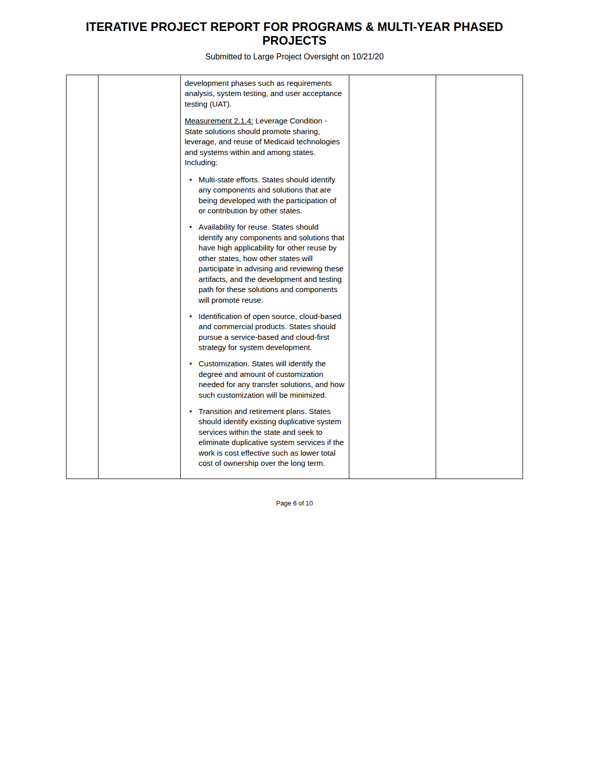ITERATIVE PROJECT REPORT FOR PROGRAMS & MULTI-YEAR PHASED PROJECTS
Submitted to Large Project Oversight on 10/21/20
| | | development phases such as requirements analysis, system testing, and user acceptance testing (UAT). Measurement 2.1.4: Leverage Condition - State solutions should promote sharing, leverage, and reuse of Medicaid technologies and systems within and among states. Including: Multi-state efforts. States should identify any components and solutions that are being developed with the participation of or contribution by other states. Availability for reuse. States should identify any components and solutions that have high applicability for other reuse by other states, how other states will participate in advising and reviewing these artifacts, and the development and testing path for these solutions and components will promote reuse. Identification of open source, cloud-based and commercial products. States should pursue a service-based and cloud-first strategy for system development. Customization. States will identify the degree and amount of customization needed for any transfer solutions, and how such customization will be minimized. Transition and retirement plans. States should identify existing duplicative system services within the state and seek to eliminate duplicative system services if the work is cost effective such as lower total cost of ownership over the long term. | | |
Page 6 of 10